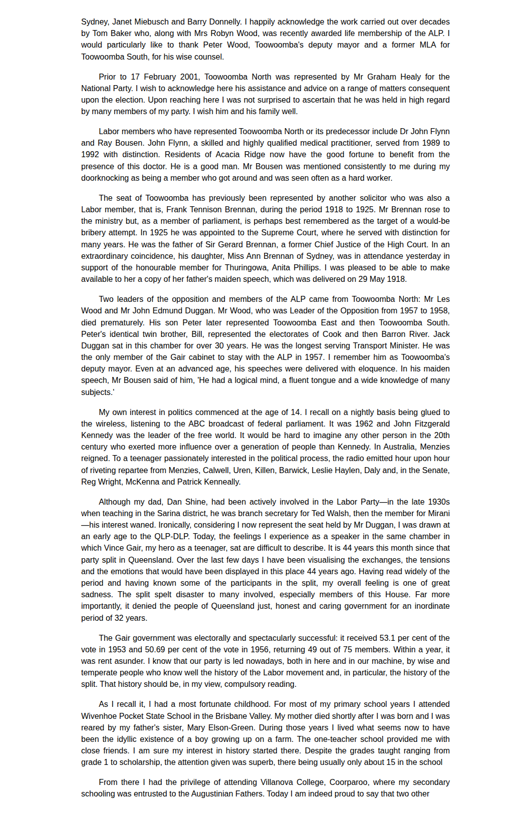Sydney, Janet Miebusch and Barry Donnelly. I happily acknowledge the work carried out over decades by Tom Baker who, along with Mrs Robyn Wood, was recently awarded life membership of the ALP. I would particularly like to thank Peter Wood, Toowoomba's deputy mayor and a former MLA for Toowoomba South, for his wise counsel.
Prior to 17 February 2001, Toowoomba North was represented by Mr Graham Healy for the National Party. I wish to acknowledge here his assistance and advice on a range of matters consequent upon the election. Upon reaching here I was not surprised to ascertain that he was held in high regard by many members of my party. I wish him and his family well.
Labor members who have represented Toowoomba North or its predecessor include Dr John Flynn and Ray Bousen. John Flynn, a skilled and highly qualified medical practitioner, served from 1989 to 1992 with distinction. Residents of Acacia Ridge now have the good fortune to benefit from the presence of this doctor. He is a good man. Mr Bousen was mentioned consistently to me during my doorknocking as being a member who got around and was seen often as a hard worker.
The seat of Toowoomba has previously been represented by another solicitor who was also a Labor member, that is, Frank Tennison Brennan, during the period 1918 to 1925. Mr Brennan rose to the ministry but, as a member of parliament, is perhaps best remembered as the target of a would-be bribery attempt. In 1925 he was appointed to the Supreme Court, where he served with distinction for many years. He was the father of Sir Gerard Brennan, a former Chief Justice of the High Court. In an extraordinary coincidence, his daughter, Miss Ann Brennan of Sydney, was in attendance yesterday in support of the honourable member for Thuringowa, Anita Phillips. I was pleased to be able to make available to her a copy of her father's maiden speech, which was delivered on 29 May 1918.
Two leaders of the opposition and members of the ALP came from Toowoomba North: Mr Les Wood and Mr John Edmund Duggan. Mr Wood, who was Leader of the Opposition from 1957 to 1958, died prematurely. His son Peter later represented Toowoomba East and then Toowoomba South. Peter's identical twin brother, Bill, represented the electorates of Cook and then Barron River. Jack Duggan sat in this chamber for over 30 years. He was the longest serving Transport Minister. He was the only member of the Gair cabinet to stay with the ALP in 1957. I remember him as Toowoomba's deputy mayor. Even at an advanced age, his speeches were delivered with eloquence. In his maiden speech, Mr Bousen said of him, 'He had a logical mind, a fluent tongue and a wide knowledge of many subjects.'
My own interest in politics commenced at the age of 14. I recall on a nightly basis being glued to the wireless, listening to the ABC broadcast of federal parliament. It was 1962 and John Fitzgerald Kennedy was the leader of the free world. It would be hard to imagine any other person in the 20th century who exerted more influence over a generation of people than Kennedy. In Australia, Menzies reigned. To a teenager passionately interested in the political process, the radio emitted hour upon hour of riveting repartee from Menzies, Calwell, Uren, Killen, Barwick, Leslie Haylen, Daly and, in the Senate, Reg Wright, McKenna and Patrick Kenneally.
Although my dad, Dan Shine, had been actively involved in the Labor Party—in the late 1930s when teaching in the Sarina district, he was branch secretary for Ted Walsh, then the member for Mirani—his interest waned. Ironically, considering I now represent the seat held by Mr Duggan, I was drawn at an early age to the QLP-DLP. Today, the feelings I experience as a speaker in the same chamber in which Vince Gair, my hero as a teenager, sat are difficult to describe. It is 44 years this month since that party split in Queensland. Over the last few days I have been visualising the exchanges, the tensions and the emotions that would have been displayed in this place 44 years ago. Having read widely of the period and having known some of the participants in the split, my overall feeling is one of great sadness. The split spelt disaster to many involved, especially members of this House. Far more importantly, it denied the people of Queensland just, honest and caring government for an inordinate period of 32 years.
The Gair government was electorally and spectacularly successful: it received 53.1 per cent of the vote in 1953 and 50.69 per cent of the vote in 1956, returning 49 out of 75 members. Within a year, it was rent asunder. I know that our party is led nowadays, both in here and in our machine, by wise and temperate people who know well the history of the Labor movement and, in particular, the history of the split. That history should be, in my view, compulsory reading.
As I recall it, I had a most fortunate childhood. For most of my primary school years I attended Wivenhoe Pocket State School in the Brisbane Valley. My mother died shortly after I was born and I was reared by my father's sister, Mary Elson-Green. During those years I lived what seems now to have been the idyllic existence of a boy growing up on a farm. The one-teacher school provided me with close friends. I am sure my interest in history started there. Despite the grades taught ranging from grade 1 to scholarship, the attention given was superb, there being usually only about 15 in the school
From there I had the privilege of attending Villanova College, Coorparoo, where my secondary schooling was entrusted to the Augustinian Fathers. Today I am indeed proud to say that two other